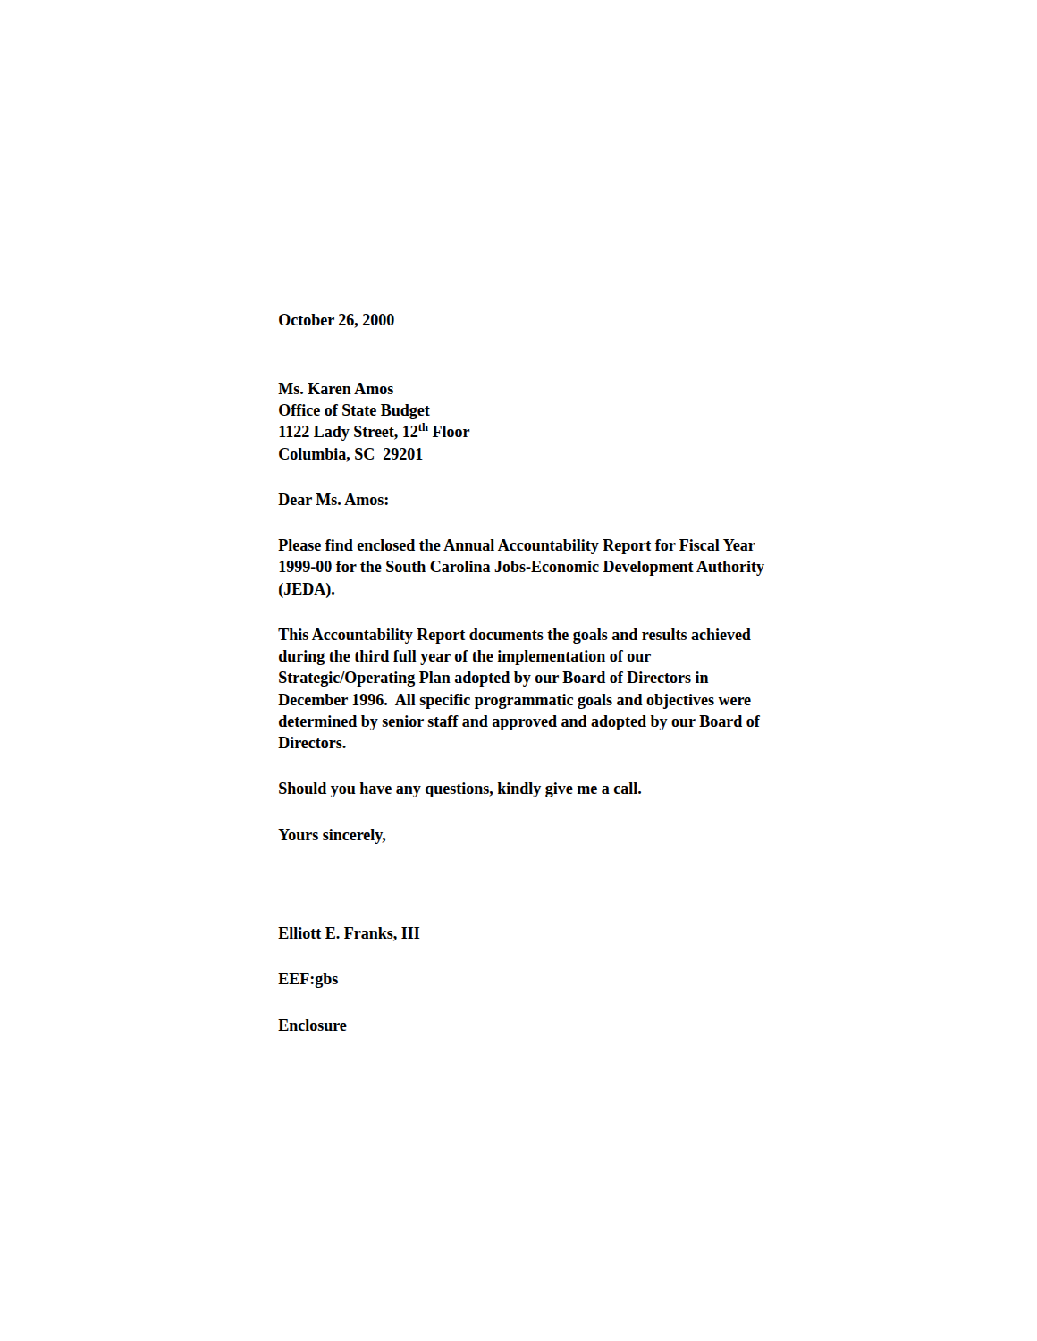October 26, 2000
Ms. Karen Amos
Office of State Budget
1122 Lady Street, 12th Floor
Columbia, SC 29201
Dear Ms. Amos:
Please find enclosed the Annual Accountability Report for Fiscal Year 1999-00 for the South Carolina Jobs-Economic Development Authority (JEDA).
This Accountability Report documents the goals and results achieved during the third full year of the implementation of our Strategic/Operating Plan adopted by our Board of Directors in December 1996. All specific programmatic goals and objectives were determined by senior staff and approved and adopted by our Board of Directors.
Should you have any questions, kindly give me a call.
Yours sincerely,
Elliott E. Franks, III
EEF:gbs
Enclosure